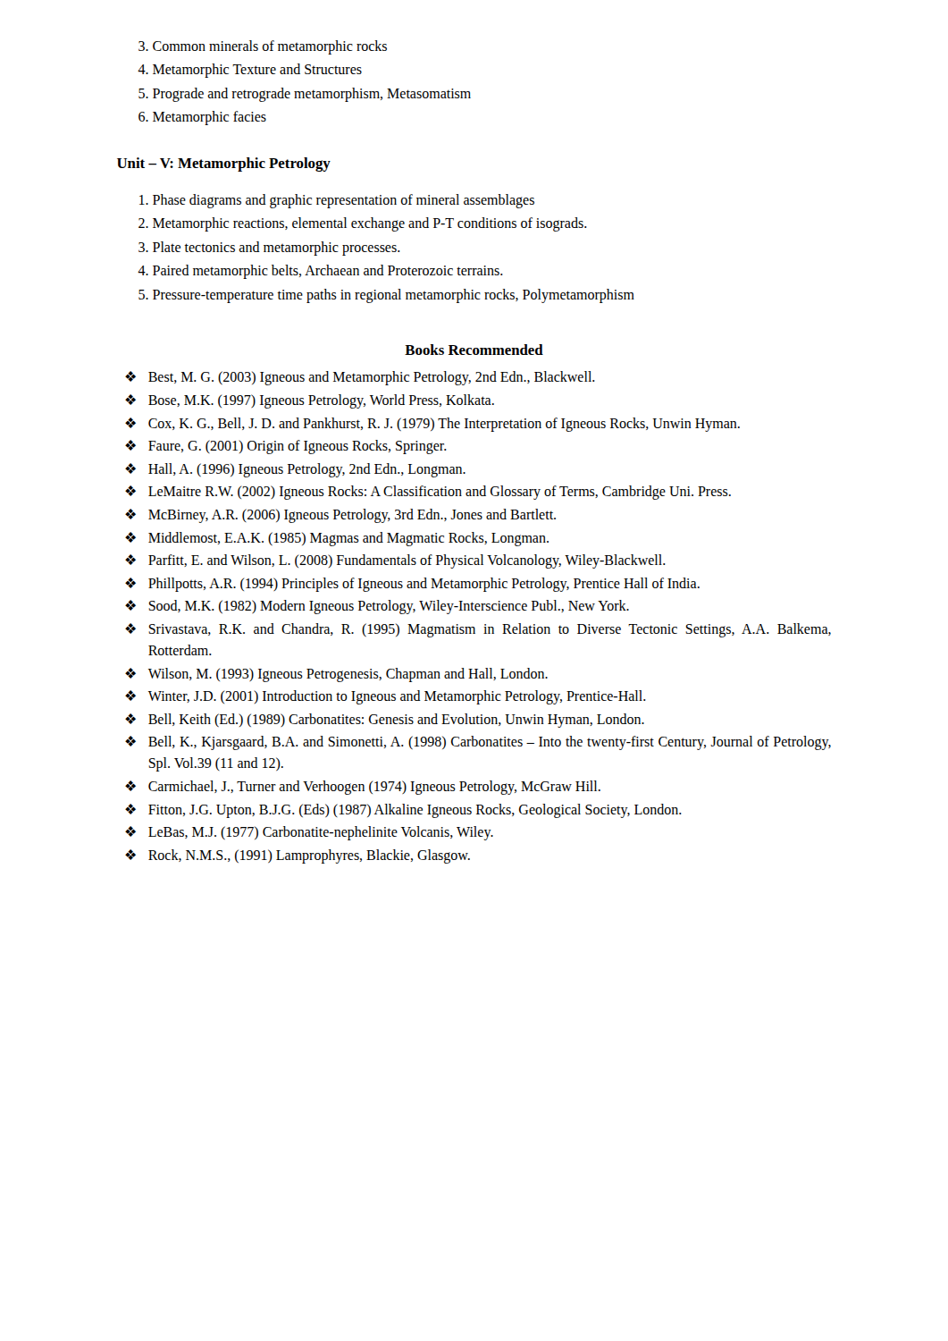Common minerals of metamorphic rocks
Metamorphic Texture and Structures
Prograde and retrograde metamorphism, Metasomatism
Metamorphic facies
Unit – V: Metamorphic Petrology
Phase diagrams and graphic representation of mineral assemblages
Metamorphic reactions, elemental exchange and P-T conditions of isograds.
Plate tectonics and metamorphic processes.
Paired metamorphic belts, Archaean and Proterozoic terrains.
Pressure-temperature time paths in regional metamorphic rocks, Polymetamorphism
Books Recommended
Best, M. G. (2003) Igneous and Metamorphic Petrology, 2nd Edn., Blackwell.
Bose, M.K. (1997) Igneous Petrology, World Press, Kolkata.
Cox, K. G., Bell, J. D. and Pankhurst, R. J. (1979) The Interpretation of Igneous Rocks, Unwin Hyman.
Faure, G. (2001) Origin of Igneous Rocks, Springer.
Hall, A. (1996) Igneous Petrology, 2nd Edn., Longman.
LeMaitre R.W. (2002) Igneous Rocks: A Classification and Glossary of Terms, Cambridge Uni. Press.
McBirney, A.R. (2006) Igneous Petrology, 3rd Edn., Jones and Bartlett.
Middlemost, E.A.K. (1985) Magmas and Magmatic Rocks, Longman.
Parfitt, E. and Wilson, L. (2008) Fundamentals of Physical Volcanology, Wiley-Blackwell.
Phillpotts, A.R. (1994) Principles of Igneous and Metamorphic Petrology, Prentice Hall of India.
Sood, M.K. (1982) Modern Igneous Petrology, Wiley-Interscience Publ., New York.
Srivastava, R.K. and Chandra, R. (1995) Magmatism in Relation to Diverse Tectonic Settings, A.A. Balkema, Rotterdam.
Wilson, M. (1993) Igneous Petrogenesis, Chapman and Hall, London.
Winter, J.D. (2001) Introduction to Igneous and Metamorphic Petrology, Prentice-Hall.
Bell, Keith (Ed.) (1989) Carbonatites: Genesis and Evolution, Unwin Hyman, London.
Bell, K., Kjarsgaard, B.A. and Simonetti, A. (1998) Carbonatites – Into the twenty-first Century, Journal of Petrology, Spl. Vol.39 (11 and 12).
Carmichael, J., Turner and Verhoogen (1974) Igneous Petrology, McGraw Hill.
Fitton, J.G. Upton, B.J.G. (Eds) (1987) Alkaline Igneous Rocks, Geological Society, London.
LeBas, M.J. (1977) Carbonatite-nephelinite Volcanis, Wiley.
Rock, N.M.S., (1991) Lamprophyres, Blackie, Glasgow.